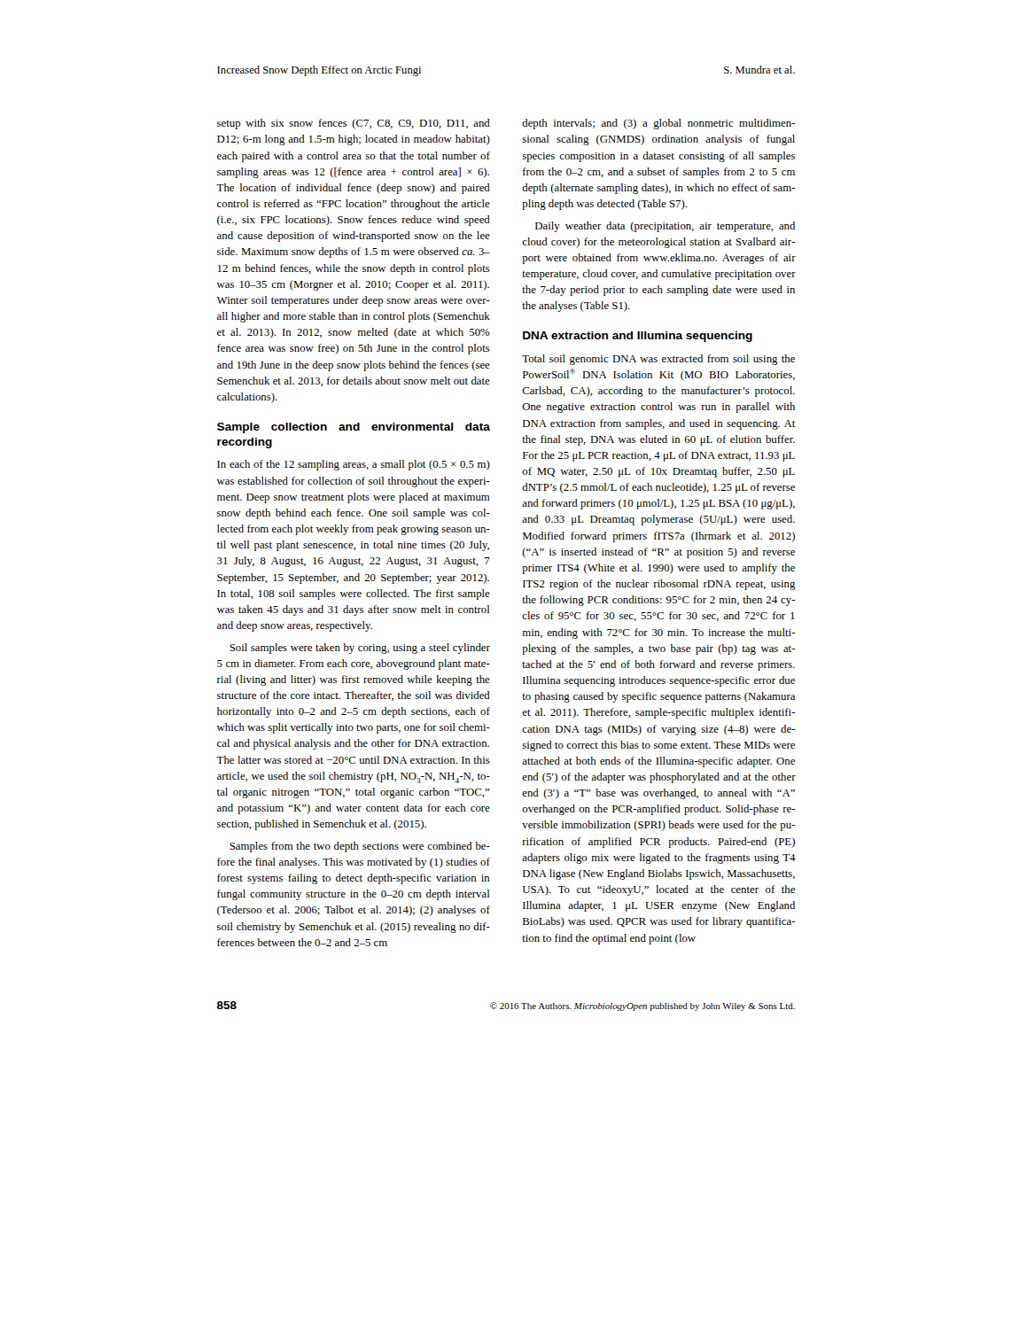Increased Snow Depth Effect on Arctic Fungi
S. Mundra et al.
setup with six snow fences (C7, C8, C9, D10, D11, and D12; 6-m long and 1.5-m high; located in meadow habitat) each paired with a control area so that the total number of sampling areas was 12 ([fence area + control area] × 6). The location of individual fence (deep snow) and paired control is referred as “FPC location” throughout the article (i.e., six FPC locations). Snow fences reduce wind speed and cause deposition of wind-transported snow on the lee side. Maximum snow depths of 1.5 m were observed ca. 3–12 m behind fences, while the snow depth in control plots was 10–35 cm (Morgner et al. 2010; Cooper et al. 2011). Winter soil temperatures under deep snow areas were overall higher and more stable than in control plots (Semenchuk et al. 2013). In 2012, snow melted (date at which 50% fence area was snow free) on 5th June in the control plots and 19th June in the deep snow plots behind the fences (see Semenchuk et al. 2013, for details about snow melt out date calculations).
Sample collection and environmental data recording
In each of the 12 sampling areas, a small plot (0.5 × 0.5 m) was established for collection of soil throughout the experiment. Deep snow treatment plots were placed at maximum snow depth behind each fence. One soil sample was collected from each plot weekly from peak growing season until well past plant senescence, in total nine times (20 July, 31 July, 8 August, 16 August, 22 August, 31 August, 7 September, 15 September, and 20 September; year 2012). In total, 108 soil samples were collected. The first sample was taken 45 days and 31 days after snow melt in control and deep snow areas, respectively.
Soil samples were taken by coring, using a steel cylinder 5 cm in diameter. From each core, aboveground plant material (living and litter) was first removed while keeping the structure of the core intact. Thereafter, the soil was divided horizontally into 0–2 and 2–5 cm depth sections, each of which was split vertically into two parts, one for soil chemical and physical analysis and the other for DNA extraction. The latter was stored at −20°C until DNA extraction. In this article, we used the soil chemistry (pH, NO3-N, NH4-N, total organic nitrogen “TON,” total organic carbon “TOC,” and potassium “K”) and water content data for each core section, published in Semenchuk et al. (2015).
Samples from the two depth sections were combined before the final analyses. This was motivated by (1) studies of forest systems failing to detect depth-specific variation in fungal community structure in the 0–20 cm depth interval (Tedersoo et al. 2006; Talbot et al. 2014); (2) analyses of soil chemistry by Semenchuk et al. (2015) revealing no differences between the 0–2 and 2–5 cm
depth intervals; and (3) a global nonmetric multidimensional scaling (GNMDS) ordination analysis of fungal species composition in a dataset consisting of all samples from the 0–2 cm, and a subset of samples from 2 to 5 cm depth (alternate sampling dates), in which no effect of sampling depth was detected (Table S7).
Daily weather data (precipitation, air temperature, and cloud cover) for the meteorological station at Svalbard airport were obtained from www.eklima.no. Averages of air temperature, cloud cover, and cumulative precipitation over the 7-day period prior to each sampling date were used in the analyses (Table S1).
DNA extraction and Illumina sequencing
Total soil genomic DNA was extracted from soil using the PowerSoil® DNA Isolation Kit (MO BIO Laboratories, Carlsbad, CA), according to the manufacturer’s protocol. One negative extraction control was run in parallel with DNA extraction from samples, and used in sequencing. At the final step, DNA was eluted in 60 μL of elution buffer. For the 25 μL PCR reaction, 4 μL of DNA extract, 11.93 μL of MQ water, 2.50 μL of 10x Dreamtaq buffer, 2.50 μL dNTP’s (2.5 mmol/L of each nucleotide), 1.25 μL of reverse and forward primers (10 μmol/L), 1.25 μL BSA (10 μg/μL), and 0.33 μL Dreamtaq polymerase (5U/μL) were used. Modified forward primers fITS7a (Ihrmark et al. 2012) (“A” is inserted instead of “R” at position 5) and reverse primer ITS4 (White et al. 1990) were used to amplify the ITS2 region of the nuclear ribosomal rDNA repeat, using the following PCR conditions: 95°C for 2 min, then 24 cycles of 95°C for 30 sec, 55°C for 30 sec, and 72°C for 1 min, ending with 72°C for 30 min. To increase the multiplexing of the samples, a two base pair (bp) tag was attached at the 5′ end of both forward and reverse primers. Illumina sequencing introduces sequence-specific error due to phasing caused by specific sequence patterns (Nakamura et al. 2011). Therefore, sample-specific multiplex identification DNA tags (MIDs) of varying size (4–8) were designed to correct this bias to some extent. These MIDs were attached at both ends of the Illumina-specific adapter. One end (5′) of the adapter was phosphorylated and at the other end (3′) a “T” base was overhanged, to anneal with “A” overhanged on the PCR-amplified product. Solid-phase reversible immobilization (SPRI) beads were used for the purification of amplified PCR products. Paired-end (PE) adapters oligo mix were ligated to the fragments using T4 DNA ligase (New England Biolabs Ipswich, Massachusetts, USA). To cut “ideoxyU,” located at the center of the Illumina adapter, 1 μL USER enzyme (New England BioLabs) was used. QPCR was used for library quantification to find the optimal end point (low
858
© 2016 The Authors. MicrobiologyOpen published by John Wiley & Sons Ltd.